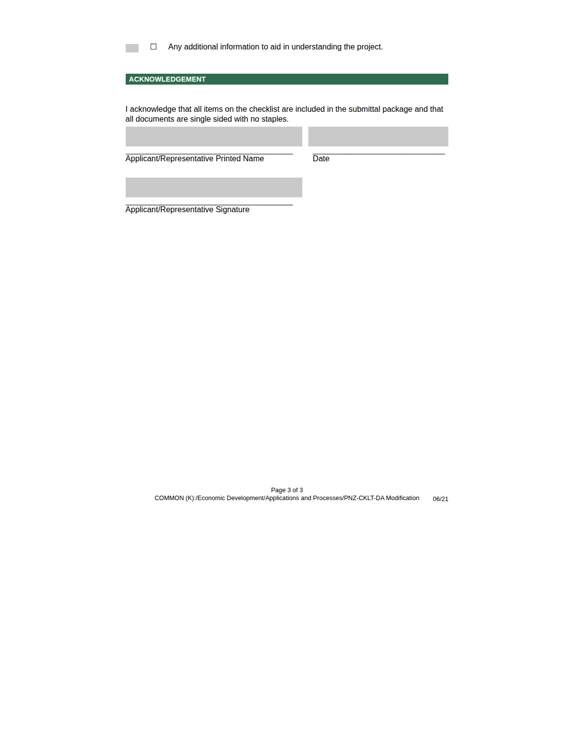☐
Any additional information to aid in understanding the project.
ACKNOWLEDGEMENT
I acknowledge that all items on the checklist are included in the submittal package and that all documents are single sided with no staples.
| ______________________________________ | ______________________________ |
| Applicant/Representative Printed Name | Date |
| ______________________________________ | |
| Applicant/Representative Signature | |
Page 3 of 3
COMMON (K):/Economic Development/Applications and Processes/PNZ-CKLT-DA Modification
06/21